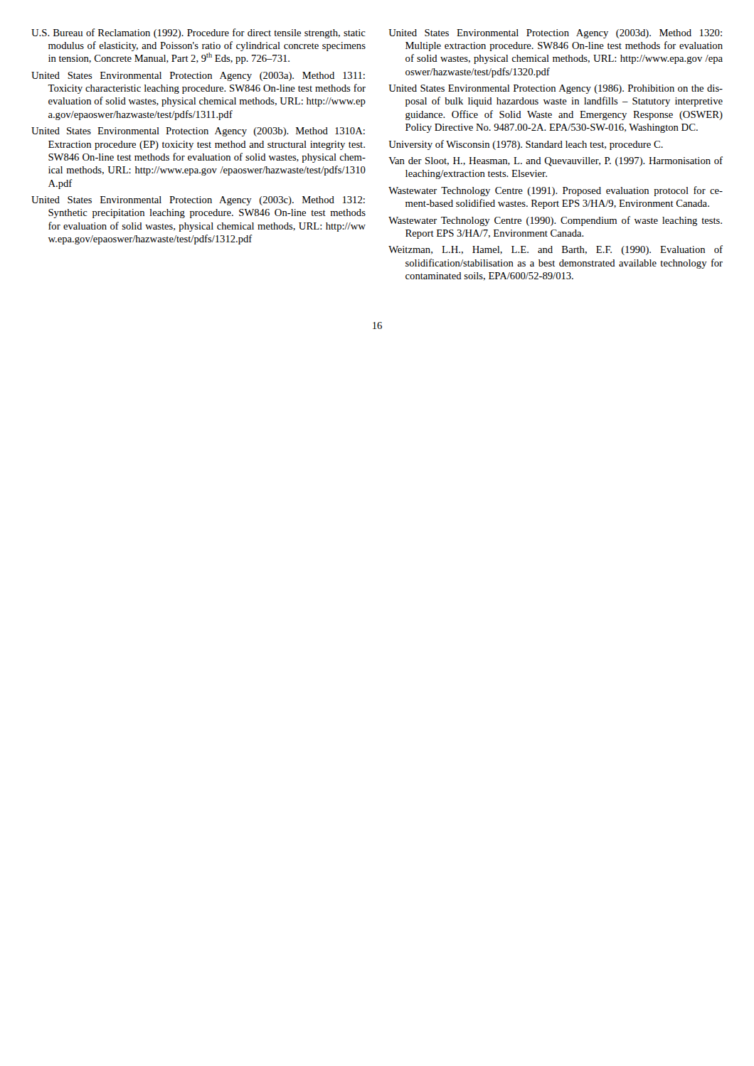U.S. Bureau of Reclamation (1992). Procedure for direct tensile strength, static modulus of elasticity, and Poisson's ratio of cylindrical concrete specimens in tension, Concrete Manual, Part 2, 9th Eds, pp. 726–731.
United States Environmental Protection Agency (2003a). Method 1311: Toxicity characteristic leaching procedure. SW846 On-line test methods for evaluation of solid wastes, physical chemical methods, URL: http://www.epa.gov/epaoswer/hazwaste/test/pdfs/1311.pdf
United States Environmental Protection Agency (2003b). Method 1310A: Extraction procedure (EP) toxicity test method and structural integrity test. SW846 On-line test methods for evaluation of solid wastes, physical chemical methods, URL: http://www.epa.gov /epaoswer/hazwaste/test/pdfs/1310A.pdf
United States Environmental Protection Agency (2003c). Method 1312: Synthetic precipitation leaching procedure. SW846 On-line test methods for evaluation of solid wastes, physical chemical methods, URL: http://www.epa.gov/epaoswer/hazwaste/test/pdfs/1312.pdf
United States Environmental Protection Agency (2003d). Method 1320: Multiple extraction procedure. SW846 On-line test methods for evaluation of solid wastes, physical chemical methods, URL: http://www.epa.gov /epaoswer/hazwaste/test/pdfs/1320.pdf
United States Environmental Protection Agency (1986). Prohibition on the disposal of bulk liquid hazardous waste in landfills – Statutory interpretive guidance. Office of Solid Waste and Emergency Response (OSWER) Policy Directive No. 9487.00-2A. EPA/530-SW-016, Washington DC.
University of Wisconsin (1978). Standard leach test, procedure C.
Van der Sloot, H., Heasman, L. and Quevauviller, P. (1997). Harmonisation of leaching/extraction tests. Elsevier.
Wastewater Technology Centre (1991). Proposed evaluation protocol for cement-based solidified wastes. Report EPS 3/HA/9, Environment Canada.
Wastewater Technology Centre (1990). Compendium of waste leaching tests. Report EPS 3/HA/7, Environment Canada.
Weitzman, L.H., Hamel, L.E. and Barth, E.F. (1990). Evaluation of solidification/stabilisation as a best demonstrated available technology for contaminated soils, EPA/600/52-89/013.
16